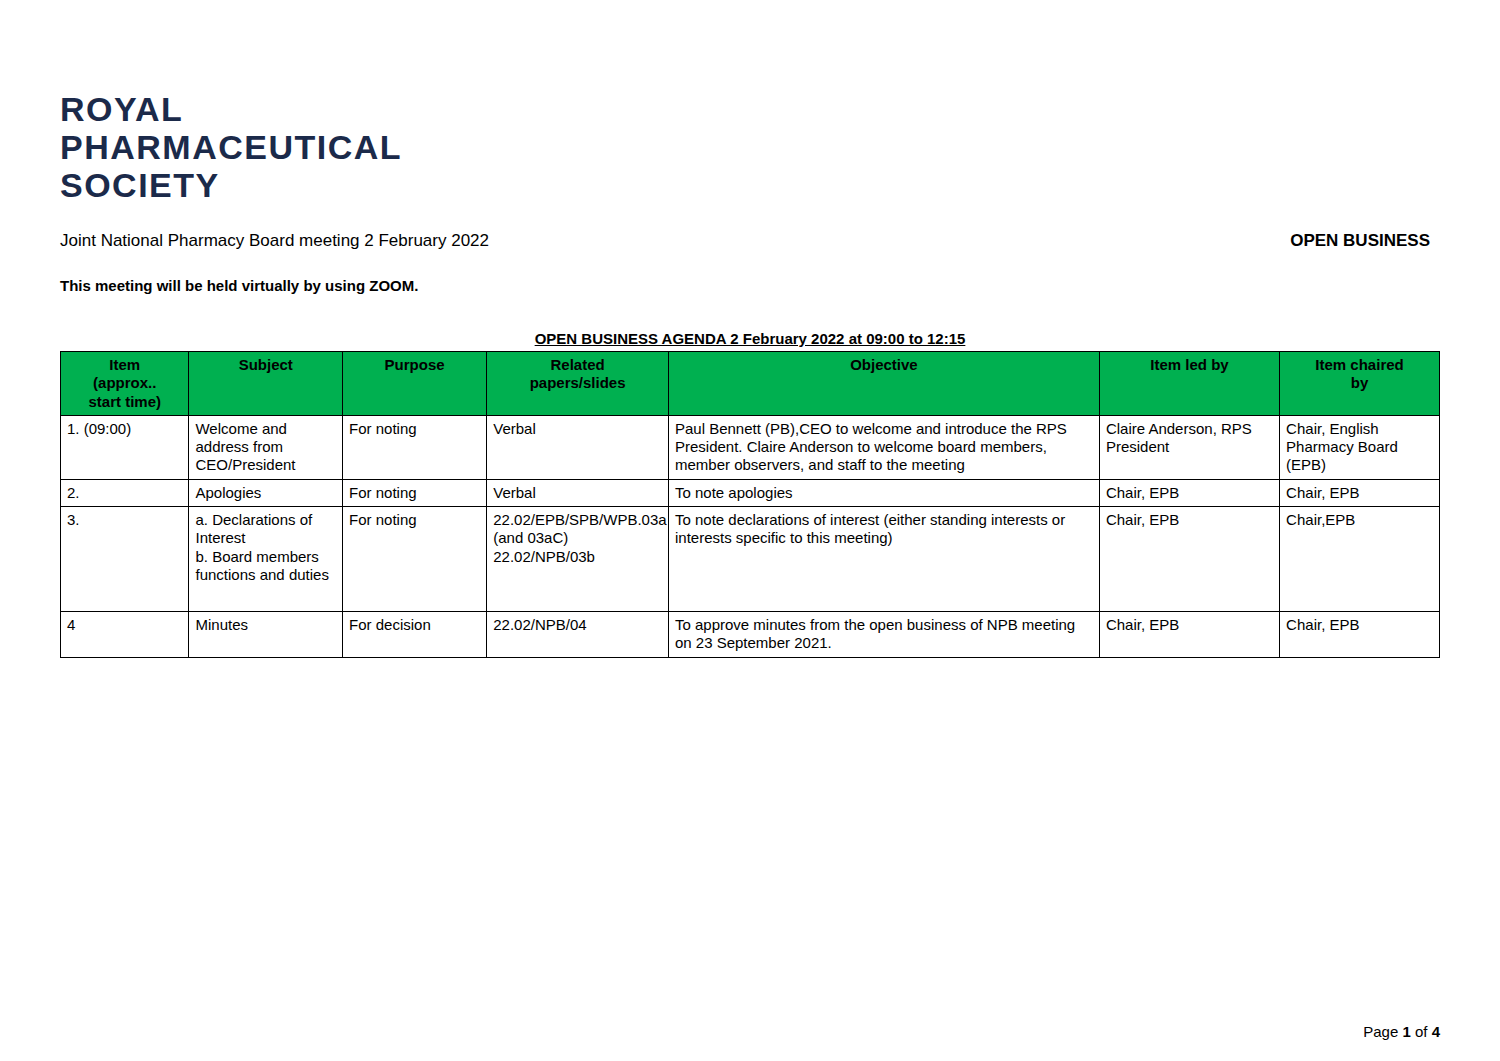Royal
Pharmaceutical
Society
Joint National Pharmacy Board meeting 2 February 2022
OPEN BUSINESS
This meeting will be held virtually by using ZOOM.
OPEN BUSINESS AGENDA 2 February 2022 at 09:00 to 12:15
| Item (approx.. start time) | Subject | Purpose | Related papers/slides | Objective | Item led by | Item chaired by |
| --- | --- | --- | --- | --- | --- | --- |
| 1. (09:00) | Welcome and address from CEO/President | For noting | Verbal | Paul Bennett (PB),CEO to welcome and introduce the RPS President. Claire Anderson to welcome board members, member observers, and staff to the meeting | Claire Anderson, RPS President | Chair, English Pharmacy Board (EPB) |
| 2. | Apologies | For noting | Verbal | To note apologies | Chair, EPB | Chair, EPB |
| 3. | a. Declarations of Interest b. Board members functions and duties | For noting | 22.02/EPB/SPB/WPB.03a (and 03aC) 22.02/NPB/03b | To note declarations of interest (either standing interests or interests specific to this meeting) | Chair, EPB | Chair,EPB |
| 4 | Minutes | For decision | 22.02/NPB/04 | To approve minutes from the open business of NPB meeting on 23 September 2021. | Chair, EPB | Chair, EPB |
Page 1 of 4